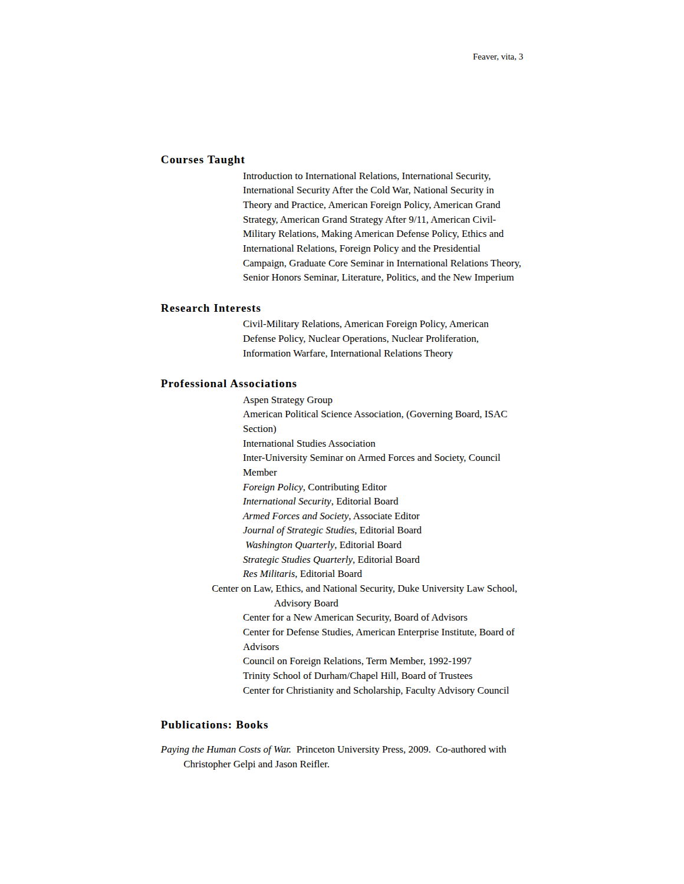Feaver, vita, 3
Courses Taught
Introduction to International Relations, International Security, International Security After the Cold War, National Security in Theory and Practice, American Foreign Policy, American Grand Strategy, American Grand Strategy After 9/11, American Civil-Military Relations, Making American Defense Policy, Ethics and International Relations, Foreign Policy and the Presidential Campaign, Graduate Core Seminar in International Relations Theory, Senior Honors Seminar, Literature, Politics, and the New Imperium
Research Interests
Civil-Military Relations, American Foreign Policy, American Defense Policy, Nuclear Operations, Nuclear Proliferation, Information Warfare, International Relations Theory
Professional Associations
Aspen Strategy Group
American Political Science Association, (Governing Board, ISAC Section)
International Studies Association
Inter-University Seminar on Armed Forces and Society, Council Member
Foreign Policy, Contributing Editor
International Security, Editorial Board
Armed Forces and Society, Associate Editor
Journal of Strategic Studies, Editorial Board
Washington Quarterly, Editorial Board
Strategic Studies Quarterly, Editorial Board
Res Militaris, Editorial Board
Center on Law, Ethics, and National Security, Duke University Law School,
Advisory Board
Center for a New American Security, Board of Advisors
Center for Defense Studies, American Enterprise Institute, Board of Advisors
Council on Foreign Relations, Term Member, 1992-1997
Trinity School of Durham/Chapel Hill, Board of Trustees
Center for Christianity and Scholarship, Faculty Advisory Council
Publications: Books
Paying the Human Costs of War. Princeton University Press, 2009. Co-authored with Christopher Gelpi and Jason Reifler.